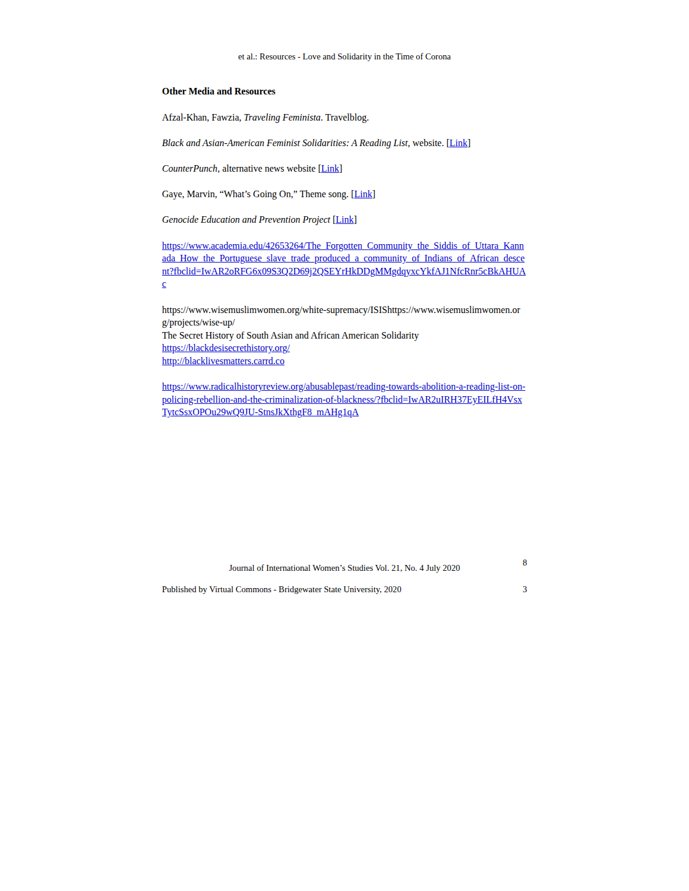et al.: Resources - Love and Solidarity in the Time of Corona
Other Media and Resources
Afzal-Khan, Fawzia, Traveling Feminista. Travelblog.
Black and Asian-American Feminist Solidarities: A Reading List, website. [Link]
CounterPunch, alternative news website [Link]
Gaye, Marvin, “What’s Going On,” Theme song. [Link]
Genocide Education and Prevention Project [Link]
https://www.academia.edu/42653264/The_Forgotten_Community_the_Siddis_of_Uttara_Kannada_How_the_Portuguese_slave_trade_produced_a_community_of_Indians_of_African_descent?fbclid=IwAR2oRFG6x09S3Q2D69j2QSEYrHkDDgMMgdqyxcYkfAJ1NfcRnr5cBkAHUAc
https://www.wisemuslimwomen.org/white-supremacy/ISIShttps://www.wisemuslimwomen.org/projects/wise-up/
The Secret History of South Asian and African American Solidarity
https://blackdesisecrethistory.org/
http://blacklivesmatters.carrd.co
https://www.radicalhistoryreview.org/abusablepast/reading-towards-abolition-a-reading-list-on-policing-rebellion-and-the-criminalization-of-blackness/?fbclid=IwAR2uIRH37EyEILfH4VsxTytcSsxOPOu29wQ9JU-StnsJkXthgF8_mAHg1qA
8
Journal of International Women’s Studies Vol. 21, No. 4 July 2020
Published by Virtual Commons - Bridgewater State University, 2020 3